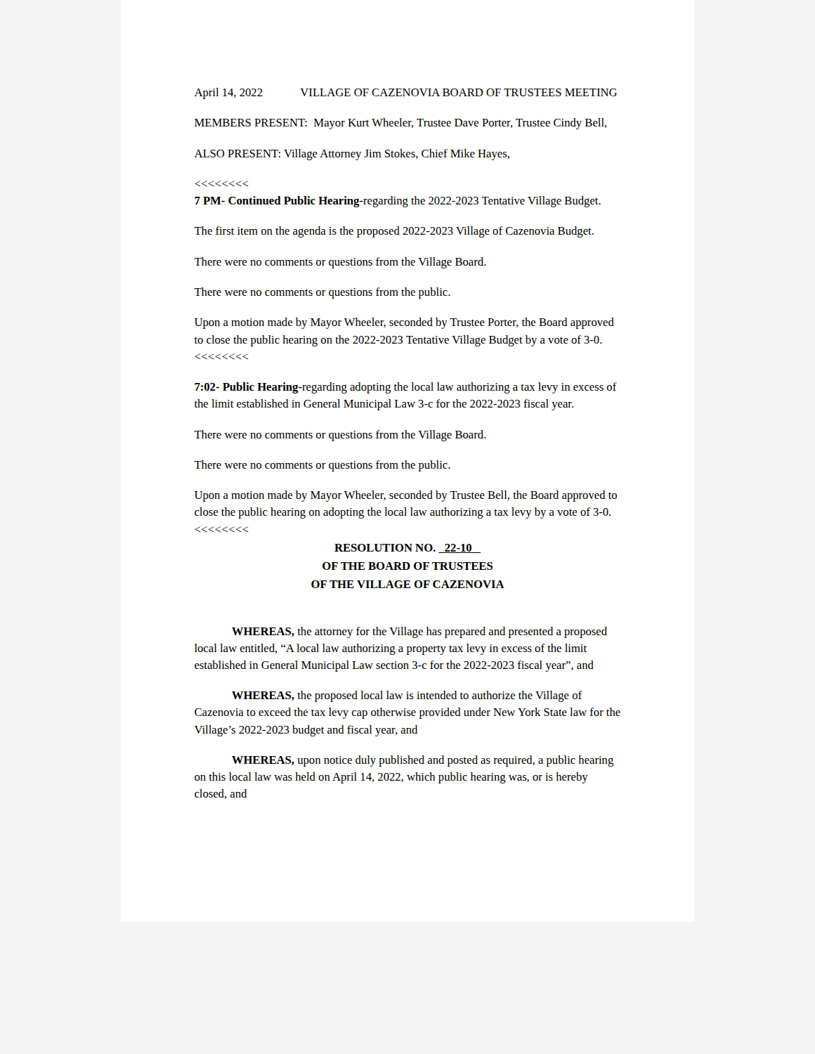April 14, 2022 VILLAGE OF CAZENOVIA BOARD OF TRUSTEES MEETING
MEMBERS PRESENT: Mayor Kurt Wheeler, Trustee Dave Porter, Trustee Cindy Bell,
ALSO PRESENT: Village Attorney Jim Stokes, Chief Mike Hayes,
<<<<<<<<
7 PM- Continued Public Hearing-regarding the 2022-2023 Tentative Village Budget.
The first item on the agenda is the proposed 2022-2023 Village of Cazenovia Budget.
There were no comments or questions from the Village Board.
There were no comments or questions from the public.
Upon a motion made by Mayor Wheeler, seconded by Trustee Porter, the Board approved to close the public hearing on the 2022-2023 Tentative Village Budget by a vote of 3-0.
<<<<<<<<
7:02- Public Hearing-regarding adopting the local law authorizing a tax levy in excess of the limit established in General Municipal Law 3-c for the 2022-2023 fiscal year.
There were no comments or questions from the Village Board.
There were no comments or questions from the public.
Upon a motion made by Mayor Wheeler, seconded by Trustee Bell, the Board approved to close the public hearing on adopting the local law authorizing a tax levy by a vote of 3-0.
<<<<<<<<
RESOLUTION NO. 22-10
OF THE BOARD OF TRUSTEES
OF THE VILLAGE OF CAZENOVIA
WHEREAS, the attorney for the Village has prepared and presented a proposed local law entitled, “A local law authorizing a property tax levy in excess of the limit established in General Municipal Law section 3-c for the 2022-2023 fiscal year”, and
WHEREAS, the proposed local law is intended to authorize the Village of Cazenovia to exceed the tax levy cap otherwise provided under New York State law for the Village’s 2022-2023 budget and fiscal year, and
WHEREAS, upon notice duly published and posted as required, a public hearing on this local law was held on April 14, 2022, which public hearing was, or is hereby closed, and